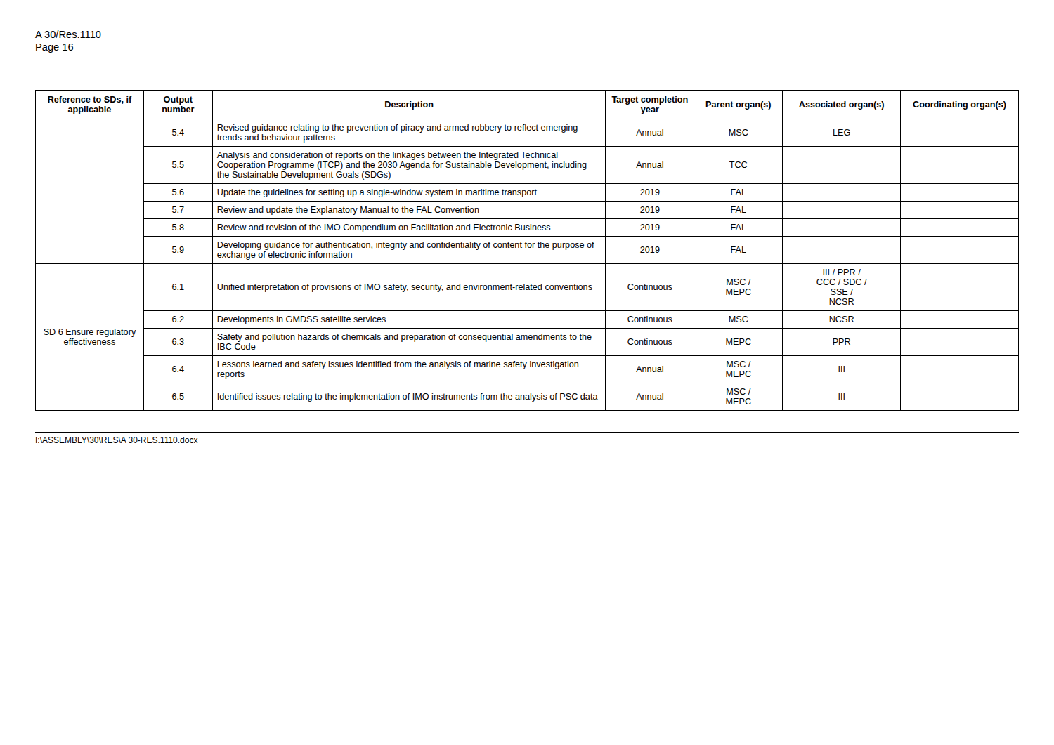A 30/Res.1110
Page 16
| Reference to SDs, if applicable | Output number | Description | Target completion year | Parent organ(s) | Associated organ(s) | Coordinating organ(s) |
| --- | --- | --- | --- | --- | --- | --- |
| | 5.4 | Revised guidance relating to the prevention of piracy and armed robbery to reflect emerging trends and behaviour patterns | Annual | MSC | LEG | |
| 5.5 | Analysis and consideration of reports on the linkages between the Integrated Technical Cooperation Programme (ITCP) and the 2030 Agenda for Sustainable Development, including the Sustainable Development Goals (SDGs) | Annual | TCC | | |
| 5.6 | Update the guidelines for setting up a single-window system in maritime transport | 2019 | FAL | | |
| 5.7 | Review and update the Explanatory Manual to the FAL Convention | 2019 | FAL | | |
| 5.8 | Review and revision of the IMO Compendium on Facilitation and Electronic Business | 2019 | FAL | | |
| 5.9 | Developing guidance for authentication, integrity and confidentiality of content for the purpose of exchange of electronic information | 2019 | FAL | | |
| SD 6 Ensure regulatory effectiveness | 6.1 | Unified interpretation of provisions of IMO safety, security, and environment-related conventions | Continuous | MSC / MEPC | III / PPR / CCC / SDC / SSE / NCSR | |
| 6.2 | Developments in GMDSS satellite services | Continuous | MSC | NCSR | |
| 6.3 | Safety and pollution hazards of chemicals and preparation of consequential amendments to the IBC Code | Continuous | MEPC | PPR | |
| 6.4 | Lessons learned and safety issues identified from the analysis of marine safety investigation reports | Annual | MSC / MEPC | III | |
| 6.5 | Identified issues relating to the implementation of IMO instruments from the analysis of PSC data | Annual | MSC / MEPC | III | |
I:\ASSEMBLY\30\RES\A 30-RES.1110.docx